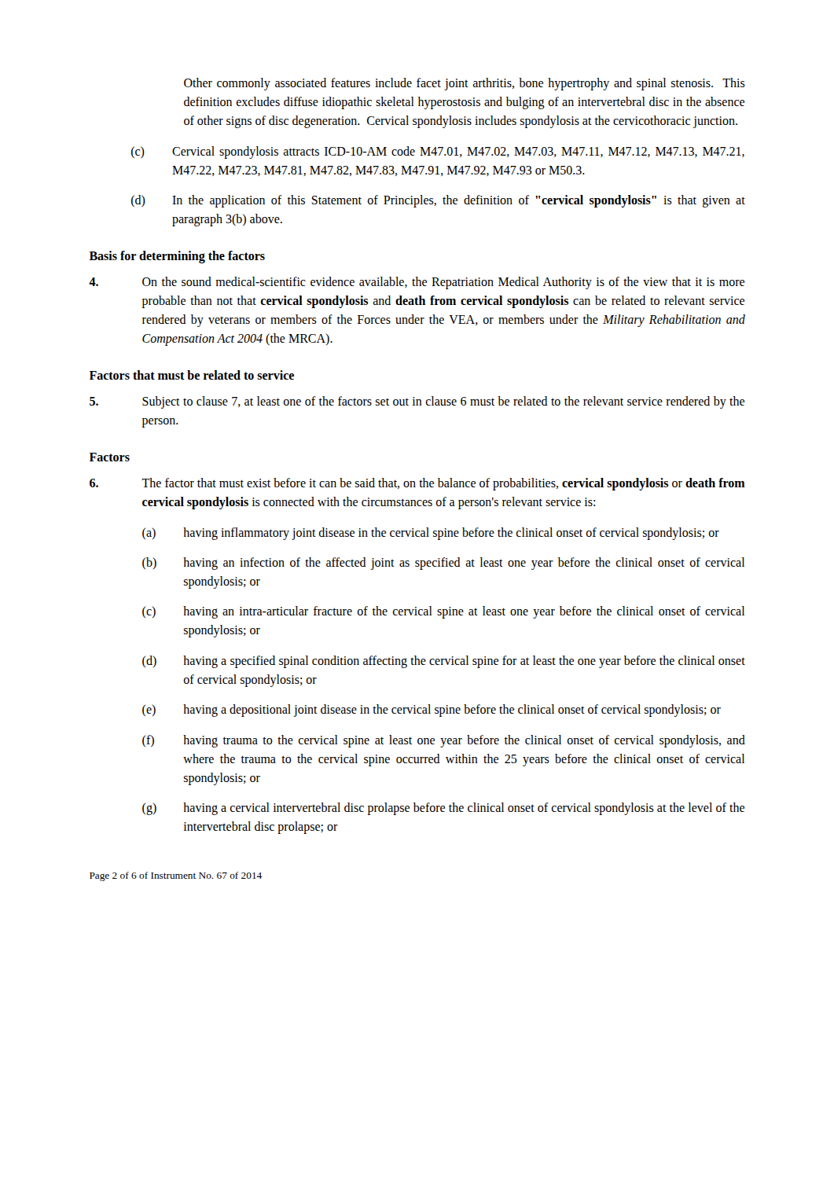Other commonly associated features include facet joint arthritis, bone hypertrophy and spinal stenosis. This definition excludes diffuse idiopathic skeletal hyperostosis and bulging of an intervertebral disc in the absence of other signs of disc degeneration. Cervical spondylosis includes spondylosis at the cervicothoracic junction.
(c)
Cervical spondylosis attracts ICD-10-AM code M47.01, M47.02, M47.03, M47.11, M47.12, M47.13, M47.21, M47.22, M47.23, M47.81, M47.82, M47.83, M47.91, M47.92, M47.93 or M50.3.
(d)
In the application of this Statement of Principles, the definition of "cervical spondylosis" is that given at paragraph 3(b) above.
Basis for determining the factors
4.
On the sound medical-scientific evidence available, the Repatriation Medical Authority is of the view that it is more probable than not that cervical spondylosis and death from cervical spondylosis can be related to relevant service rendered by veterans or members of the Forces under the VEA, or members under the Military Rehabilitation and Compensation Act 2004 (the MRCA).
Factors that must be related to service
5.
Subject to clause 7, at least one of the factors set out in clause 6 must be related to the relevant service rendered by the person.
Factors
6.
The factor that must exist before it can be said that, on the balance of probabilities, cervical spondylosis or death from cervical spondylosis is connected with the circumstances of a person's relevant service is:
(a)
having inflammatory joint disease in the cervical spine before the clinical onset of cervical spondylosis; or
(b)
having an infection of the affected joint as specified at least one year before the clinical onset of cervical spondylosis; or
(c)
having an intra-articular fracture of the cervical spine at least one year before the clinical onset of cervical spondylosis; or
(d)
having a specified spinal condition affecting the cervical spine for at least the one year before the clinical onset of cervical spondylosis; or
(e)
having a depositional joint disease in the cervical spine before the clinical onset of cervical spondylosis; or
(f)
having trauma to the cervical spine at least one year before the clinical onset of cervical spondylosis, and where the trauma to the cervical spine occurred within the 25 years before the clinical onset of cervical spondylosis; or
(g)
having a cervical intervertebral disc prolapse before the clinical onset of cervical spondylosis at the level of the intervertebral disc prolapse; or
Page 2 of 6 of Instrument No. 67 of 2014